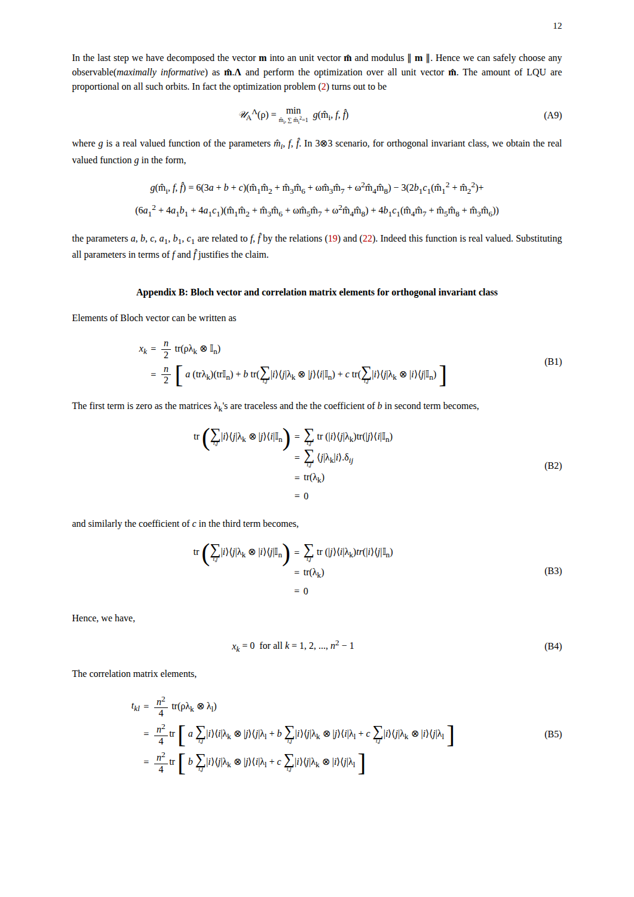12
In the last step we have decomposed the vector m into an unit vector m̂ and modulus ∥ m ∥. Hence we can safely choose any observable(maximally informative) as m̂.Λ and perform the optimization over all unit vector m̂. The amount of LQU are proportional on all such orbits. In fact the optimization problem (2) turns out to be
𝒰AΛ(ρ) = min m̂i, ∑ m̂i2=1 g(m̂i, f, f̂)
(A9)
where g is a real valued function of the parameters m̂i, f, f̂. In 3⊗3 scenario, for orthogonal invariant class, we obtain the real valued function g in the form,
g(m̂i, f, f̂) = 6(3a + b + c)(m̂1m̂2 + m̂3m̂6 + ωm̂3m̂7 + ω2m̂4m̂8) − 3(2b1c1(m̂12 + m̂22)+
(6a12 + 4a1b1 + 4a1c1)(m̂1m̂2 + m̂3m̂6 + ωm̂5m̂7 + ω2m̂4m̂8) + 4b1c1(m̂4m̂7 + m̂5m̂8 + m̂3m̂6))
the parameters a, b, c, a1, b1, c1 are related to f, f̂ by the relations (19) and (22). Indeed this function is real valued. Substituting all parameters in terms of f and f̂ justifies the claim.
Appendix B: Bloch vector and correlation matrix elements for orthogonal invariant class
Elements of Bloch vector can be written as
| x k | = | n 2 tr(ρλ k ⊗ 𝕀 n ) |
| | = | n 2 [ a (trλ k )(tr𝕀 n ) + b tr( ∑ i,j / i ⟩⟨ j /λ k ⊗ / j ⟩⟨ i /𝕀 n ) + c tr( ∑ i,j / i ⟩⟨ j /λ k ⊗ / i ⟩⟨ j /𝕀 n ) ] |
(B1)
The first term is zero as the matrices λk's are traceless and the the coefficient of b in second term becomes,
| tr ( ∑ i,j / i ⟩⟨ j /λ k ⊗ / j ⟩⟨ i /𝕀 n ) | = | ∑ i,j tr (/ i ⟩⟨ j /λ k )tr(/ j ⟩⟨ i /𝕀 n ) |
| | = | ∑ i,j ⟨ j /λ k / i ⟩.δ ij |
| | = | tr(λ k ) |
| | = | 0 |
(B2)
and similarly the coefficient of c in the third term becomes,
| tr ( ∑ i,j / i ⟩⟨ j /λ k ⊗ / i ⟩⟨ j /𝕀 n ) | = | ∑ i,j tr (/ j ⟩⟨ i /λ k ) tr (/ i ⟩⟨ j /𝕀 n ) |
| | = | tr(λ k ) |
| | = | 0 |
(B3)
Hence, we have,
xk = 0 for all k = 1, 2, ..., n2 − 1
(B4)
The correlation matrix elements,
| t kl | = | n 2 4 tr(ρλ k ⊗ λ l ) |
| | = | n 2 4 tr [ a ∑ i,j / i ⟩⟨ i /λ k ⊗ / j ⟩⟨ j /λ l + b ∑ i,j / i ⟩⟨ j /λ k ⊗ / j ⟩⟨ i /λ l + c ∑ i,j / i ⟩⟨ j /λ k ⊗ / i ⟩⟨ j /λ l ] |
| | = | n 2 4 tr [ b ∑ i,j / i ⟩⟨ j /λ k ⊗ / j ⟩⟨ i /λ l + c ∑ i,j / i ⟩⟨ j /λ k ⊗ / i ⟩⟨ j /λ l ] |
(B5)